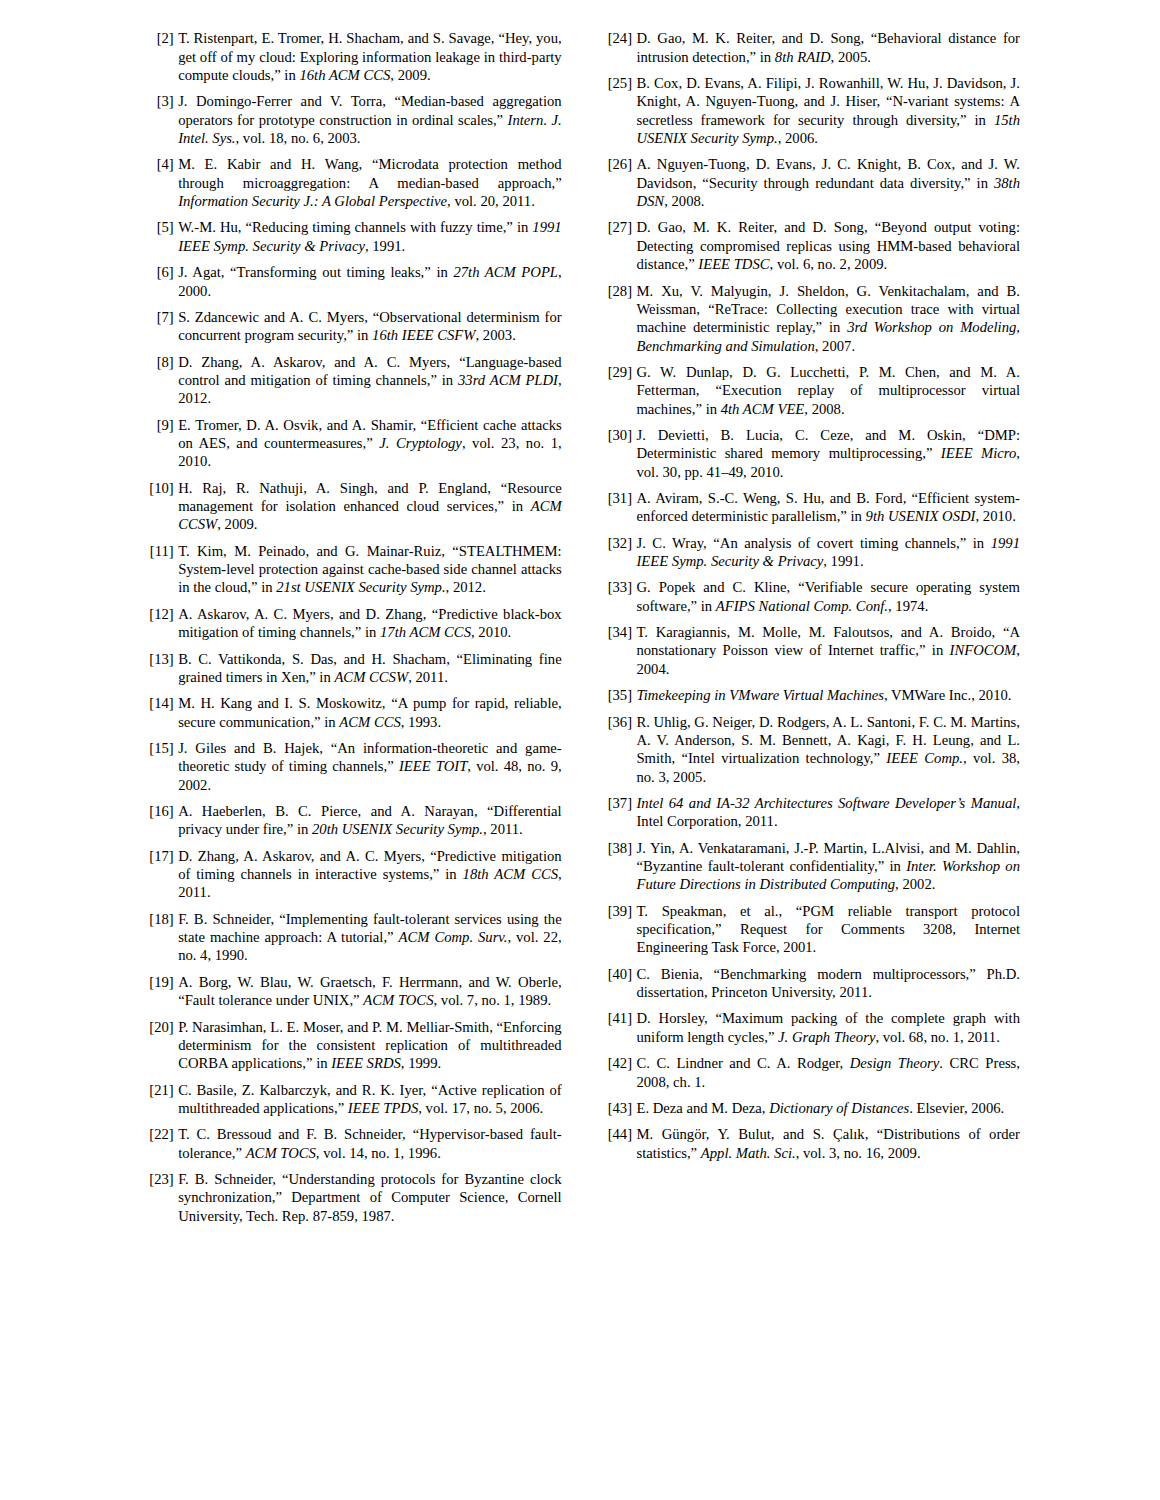[2] T. Ristenpart, E. Tromer, H. Shacham, and S. Savage, “Hey, you, get off of my cloud: Exploring information leakage in third-party compute clouds,” in 16th ACM CCS, 2009.
[3] J. Domingo-Ferrer and V. Torra, “Median-based aggregation operators for prototype construction in ordinal scales,” Intern. J. Intel. Sys., vol. 18, no. 6, 2003.
[4] M. E. Kabir and H. Wang, “Microdata protection method through microaggregation: A median-based approach,” Information Security J.: A Global Perspective, vol. 20, 2011.
[5] W.-M. Hu, “Reducing timing channels with fuzzy time,” in 1991 IEEE Symp. Security & Privacy, 1991.
[6] J. Agat, “Transforming out timing leaks,” in 27th ACM POPL, 2000.
[7] S. Zdancewic and A. C. Myers, “Observational determinism for concurrent program security,” in 16th IEEE CSFW, 2003.
[8] D. Zhang, A. Askarov, and A. C. Myers, “Language-based control and mitigation of timing channels,” in 33rd ACM PLDI, 2012.
[9] E. Tromer, D. A. Osvik, and A. Shamir, “Efficient cache attacks on AES, and countermeasures,” J. Cryptology, vol. 23, no. 1, 2010.
[10] H. Raj, R. Nathuji, A. Singh, and P. England, “Resource management for isolation enhanced cloud services,” in ACM CCSW, 2009.
[11] T. Kim, M. Peinado, and G. Mainar-Ruiz, “STEALTHMEM: System-level protection against cache-based side channel attacks in the cloud,” in 21st USENIX Security Symp., 2012.
[12] A. Askarov, A. C. Myers, and D. Zhang, “Predictive black-box mitigation of timing channels,” in 17th ACM CCS, 2010.
[13] B. C. Vattikonda, S. Das, and H. Shacham, “Eliminating fine grained timers in Xen,” in ACM CCSW, 2011.
[14] M. H. Kang and I. S. Moskowitz, “A pump for rapid, reliable, secure communication,” in ACM CCS, 1993.
[15] J. Giles and B. Hajek, “An information-theoretic and game-theoretic study of timing channels,” IEEE TOIT, vol. 48, no. 9, 2002.
[16] A. Haeberlen, B. C. Pierce, and A. Narayan, “Differential privacy under fire,” in 20th USENIX Security Symp., 2011.
[17] D. Zhang, A. Askarov, and A. C. Myers, “Predictive mitigation of timing channels in interactive systems,” in 18th ACM CCS, 2011.
[18] F. B. Schneider, “Implementing fault-tolerant services using the state machine approach: A tutorial,” ACM Comp. Surv., vol. 22, no. 4, 1990.
[19] A. Borg, W. Blau, W. Graetsch, F. Herrmann, and W. Oberle, “Fault tolerance under UNIX,” ACM TOCS, vol. 7, no. 1, 1989.
[20] P. Narasimhan, L. E. Moser, and P. M. Melliar-Smith, “Enforcing determinism for the consistent replication of multithreaded CORBA applications,” in IEEE SRDS, 1999.
[21] C. Basile, Z. Kalbarczyk, and R. K. Iyer, “Active replication of multithreaded applications,” IEEE TPDS, vol. 17, no. 5, 2006.
[22] T. C. Bressoud and F. B. Schneider, “Hypervisor-based fault-tolerance,” ACM TOCS, vol. 14, no. 1, 1996.
[23] F. B. Schneider, “Understanding protocols for Byzantine clock synchronization,” Department of Computer Science, Cornell University, Tech. Rep. 87-859, 1987.
[24] D. Gao, M. K. Reiter, and D. Song, “Behavioral distance for intrusion detection,” in 8th RAID, 2005.
[25] B. Cox, D. Evans, A. Filipi, J. Rowanhill, W. Hu, J. Davidson, J. Knight, A. Nguyen-Tuong, and J. Hiser, “N-variant systems: A secretless framework for security through diversity,” in 15th USENIX Security Symp., 2006.
[26] A. Nguyen-Tuong, D. Evans, J. C. Knight, B. Cox, and J. W. Davidson, “Security through redundant data diversity,” in 38th DSN, 2008.
[27] D. Gao, M. K. Reiter, and D. Song, “Beyond output voting: Detecting compromised replicas using HMM-based behavioral distance,” IEEE TDSC, vol. 6, no. 2, 2009.
[28] M. Xu, V. Malyugin, J. Sheldon, G. Venkitachalam, and B. Weissman, “ReTrace: Collecting execution trace with virtual machine deterministic replay,” in 3rd Workshop on Modeling, Benchmarking and Simulation, 2007.
[29] G. W. Dunlap, D. G. Lucchetti, P. M. Chen, and M. A. Fetterman, “Execution replay of multiprocessor virtual machines,” in 4th ACM VEE, 2008.
[30] J. Devietti, B. Lucia, C. Ceze, and M. Oskin, “DMP: Deterministic shared memory multiprocessing,” IEEE Micro, vol. 30, pp. 41–49, 2010.
[31] A. Aviram, S.-C. Weng, S. Hu, and B. Ford, “Efficient system-enforced deterministic parallelism,” in 9th USENIX OSDI, 2010.
[32] J. C. Wray, “An analysis of covert timing channels,” in 1991 IEEE Symp. Security & Privacy, 1991.
[33] G. Popek and C. Kline, “Verifiable secure operating system software,” in AFIPS National Comp. Conf., 1974.
[34] T. Karagiannis, M. Molle, M. Faloutsos, and A. Broido, “A nonstationary Poisson view of Internet traffic,” in INFOCOM, 2004.
[35] Timekeeping in VMware Virtual Machines, VMWare Inc., 2010.
[36] R. Uhlig, G. Neiger, D. Rodgers, A. L. Santoni, F. C. M. Martins, A. V. Anderson, S. M. Bennett, A. Kagi, F. H. Leung, and L. Smith, “Intel virtualization technology,” IEEE Comp., vol. 38, no. 3, 2005.
[37] Intel 64 and IA-32 Architectures Software Developer’s Manual, Intel Corporation, 2011.
[38] J. Yin, A. Venkataramani, J.-P. Martin, L.Alvisi, and M. Dahlin, “Byzantine fault-tolerant confidentiality,” in Inter. Workshop on Future Directions in Distributed Computing, 2002.
[39] T. Speakman, et al., “PGM reliable transport protocol specification,” Request for Comments 3208, Internet Engineering Task Force, 2001.
[40] C. Bienia, “Benchmarking modern multiprocessors,” Ph.D. dissertation, Princeton University, 2011.
[41] D. Horsley, “Maximum packing of the complete graph with uniform length cycles,” J. Graph Theory, vol. 68, no. 1, 2011.
[42] C. C. Lindner and C. A. Rodger, Design Theory. CRC Press, 2008, ch. 1.
[43] E. Deza and M. Deza, Dictionary of Distances. Elsevier, 2006.
[44] M. Güngör, Y. Bulut, and S. Çalık, “Distributions of order statistics,” Appl. Math. Sci., vol. 3, no. 16, 2009.